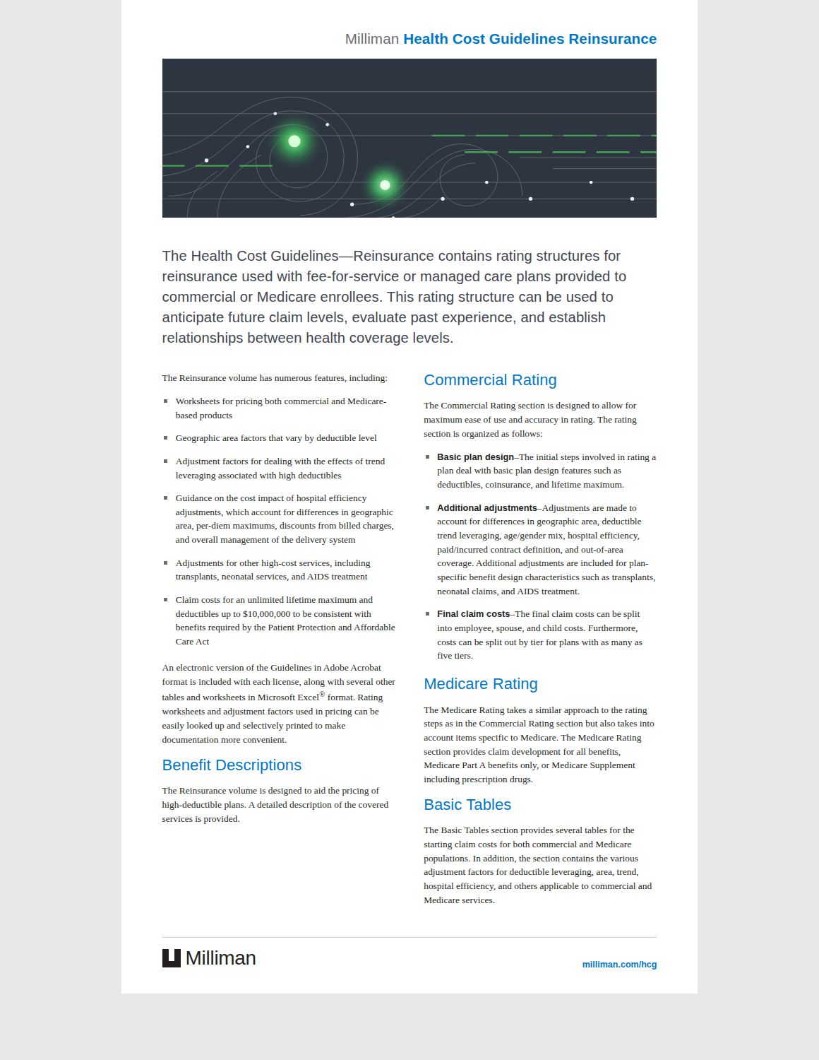Milliman Health Cost Guidelines Reinsurance
The Health Cost Guidelines—Reinsurance contains rating structures for reinsurance used with fee-for-service or managed care plans provided to commercial or Medicare enrollees. This rating structure can be used to anticipate future claim levels, evaluate past experience, and establish relationships between health coverage levels.
The Reinsurance volume has numerous features, including:
Worksheets for pricing both commercial and Medicare-based products
Geographic area factors that vary by deductible level
Adjustment factors for dealing with the effects of trend leveraging associated with high deductibles
Guidance on the cost impact of hospital efficiency adjustments, which account for differences in geographic area, per-diem maximums, discounts from billed charges, and overall management of the delivery system
Adjustments for other high-cost services, including transplants, neonatal services, and AIDS treatment
Claim costs for an unlimited lifetime maximum and deductibles up to $10,000,000 to be consistent with benefits required by the Patient Protection and Affordable Care Act
An electronic version of the Guidelines in Adobe Acrobat format is included with each license, along with several other tables and worksheets in Microsoft Excel® format. Rating worksheets and adjustment factors used in pricing can be easily looked up and selectively printed to make documentation more convenient.
Benefit Descriptions
The Reinsurance volume is designed to aid the pricing of high-deductible plans. A detailed description of the covered services is provided.
Commercial Rating
The Commercial Rating section is designed to allow for maximum ease of use and accuracy in rating. The rating section is organized as follows:
Basic plan design–The initial steps involved in rating a plan deal with basic plan design features such as deductibles, coinsurance, and lifetime maximum.
Additional adjustments–Adjustments are made to account for differences in geographic area, deductible trend leveraging, age/gender mix, hospital efficiency, paid/incurred contract definition, and out-of-area coverage. Additional adjustments are included for plan-specific benefit design characteristics such as transplants, neonatal claims, and AIDS treatment.
Final claim costs–The final claim costs can be split into employee, spouse, and child costs. Furthermore, costs can be split out by tier for plans with as many as five tiers.
Medicare Rating
The Medicare Rating takes a similar approach to the rating steps as in the Commercial Rating section but also takes into account items specific to Medicare. The Medicare Rating section provides claim development for all benefits, Medicare Part A benefits only, or Medicare Supplement including prescription drugs.
Basic Tables
The Basic Tables section provides several tables for the starting claim costs for both commercial and Medicare populations. In addition, the section contains the various adjustment factors for deductible leveraging, area, trend, hospital efficiency, and others applicable to commercial and Medicare services.
Milliman
milliman.com/hcg